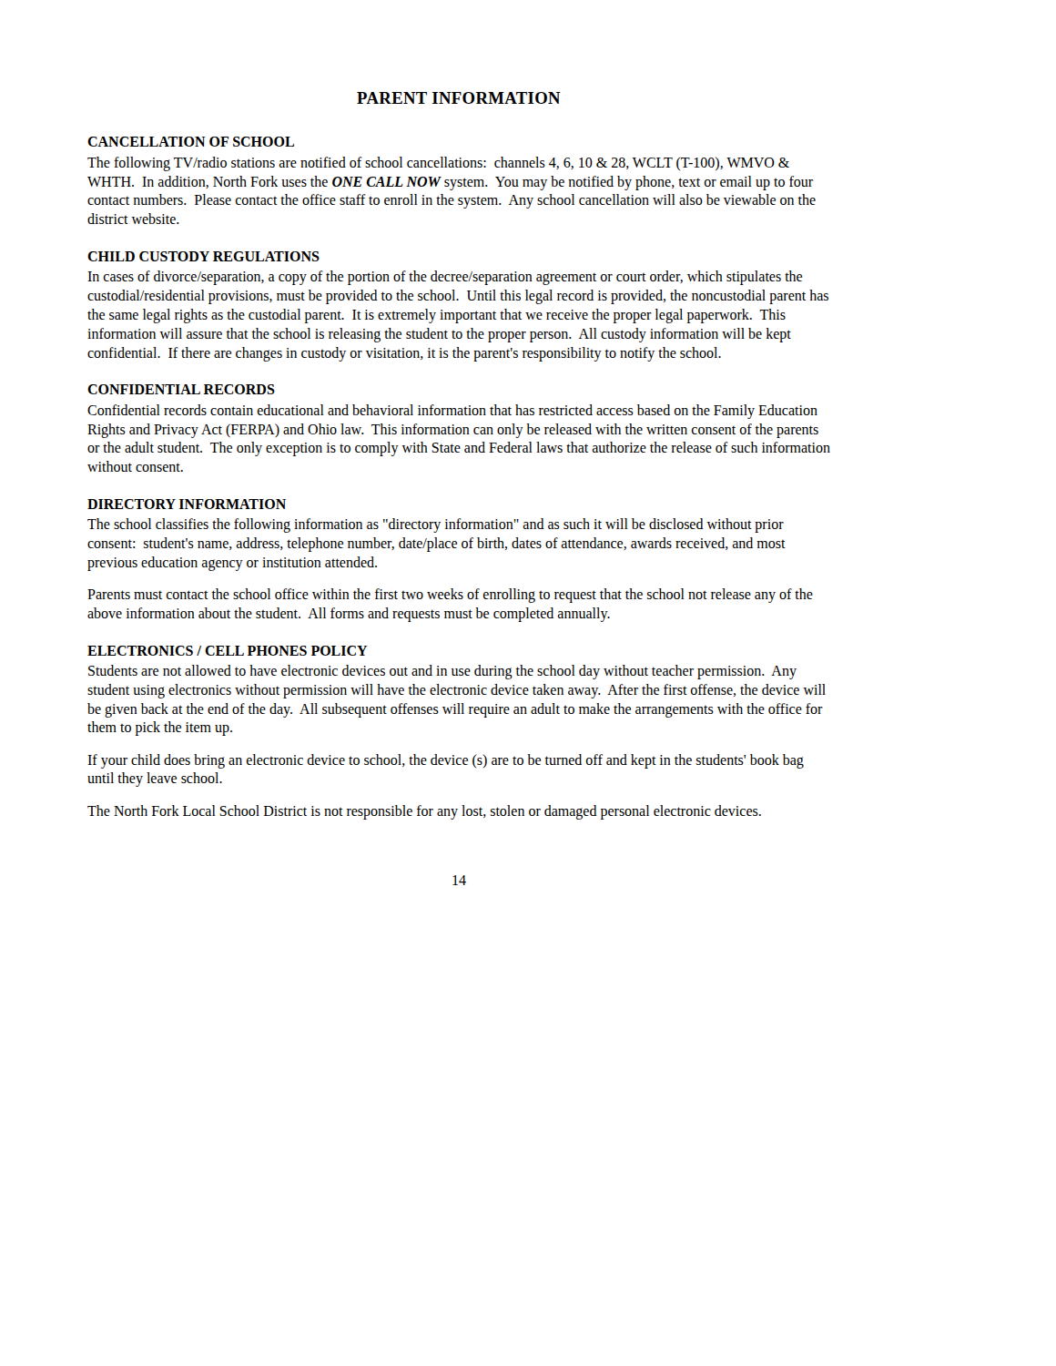PARENT INFORMATION
Cancellation of School
The following TV/radio stations are notified of school cancellations: channels 4, 6, 10 & 28, WCLT (T-100), WMVO & WHTH. In addition, North Fork uses the ONE CALL NOW system. You may be notified by phone, text or email up to four contact numbers. Please contact the office staff to enroll in the system. Any school cancellation will also be viewable on the district website.
Child Custody Regulations
In cases of divorce/separation, a copy of the portion of the decree/separation agreement or court order, which stipulates the custodial/residential provisions, must be provided to the school. Until this legal record is provided, the noncustodial parent has the same legal rights as the custodial parent. It is extremely important that we receive the proper legal paperwork. This information will assure that the school is releasing the student to the proper person. All custody information will be kept confidential. If there are changes in custody or visitation, it is the parent's responsibility to notify the school.
Confidential Records
Confidential records contain educational and behavioral information that has restricted access based on the Family Education Rights and Privacy Act (FERPA) and Ohio law. This information can only be released with the written consent of the parents or the adult student. The only exception is to comply with State and Federal laws that authorize the release of such information without consent.
Directory Information
The school classifies the following information as "directory information" and as such it will be disclosed without prior consent: student's name, address, telephone number, date/place of birth, dates of attendance, awards received, and most previous education agency or institution attended.
Parents must contact the school office within the first two weeks of enrolling to request that the school not release any of the above information about the student. All forms and requests must be completed annually.
Electronics / Cell Phones Policy
Students are not allowed to have electronic devices out and in use during the school day without teacher permission. Any student using electronics without permission will have the electronic device taken away. After the first offense, the device will be given back at the end of the day. All subsequent offenses will require an adult to make the arrangements with the office for them to pick the item up.
If your child does bring an electronic device to school, the device (s) are to be turned off and kept in the students' book bag until they leave school.
The North Fork Local School District is not responsible for any lost, stolen or damaged personal electronic devices.
14